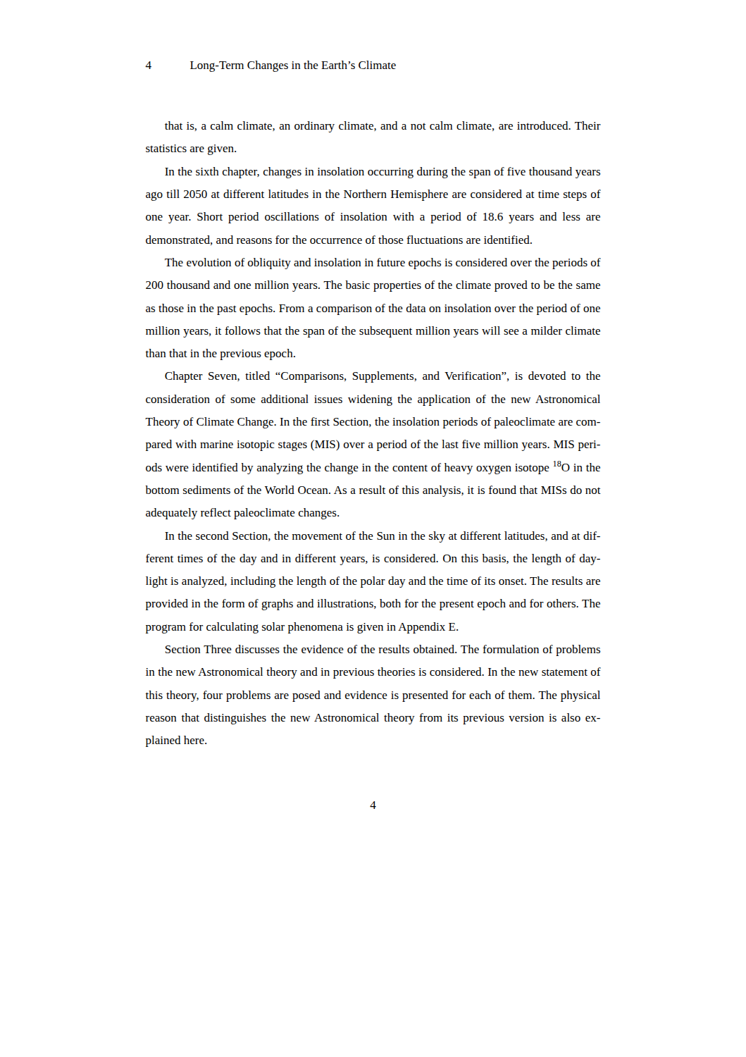4 Long-Term Changes in the Earth’s Climate
that is, a calm climate, an ordinary climate, and a not calm climate, are introduced. Their statistics are given.
In the sixth chapter, changes in insolation occurring during the span of five thousand years ago till 2050 at different latitudes in the Northern Hemisphere are considered at time steps of one year. Short period oscillations of insolation with a period of 18.6 years and less are demonstrated, and reasons for the occurrence of those fluctuations are identified.
The evolution of obliquity and insolation in future epochs is considered over the periods of 200 thousand and one million years. The basic properties of the climate proved to be the same as those in the past epochs. From a comparison of the data on insolation over the period of one million years, it follows that the span of the subsequent million years will see a milder climate than that in the previous epoch.
Chapter Seven, titled “Comparisons, Supplements, and Verification”, is devoted to the consideration of some additional issues widening the application of the new Astronomical Theory of Climate Change. In the first Section, the insolation periods of paleoclimate are compared with marine isotopic stages (MIS) over a period of the last five million years. MIS periods were identified by analyzing the change in the content of heavy oxygen isotope 18O in the bottom sediments of the World Ocean. As a result of this analysis, it is found that MISs do not adequately reflect paleoclimate changes.
In the second Section, the movement of the Sun in the sky at different latitudes, and at different times of the day and in different years, is considered. On this basis, the length of daylight is analyzed, including the length of the polar day and the time of its onset. The results are provided in the form of graphs and illustrations, both for the present epoch and for others. The program for calculating solar phenomena is given in Appendix E.
Section Three discusses the evidence of the results obtained. The formulation of problems in the new Astronomical theory and in previous theories is considered. In the new statement of this theory, four problems are posed and evidence is presented for each of them. The physical reason that distinguishes the new Astronomical theory from its previous version is also explained here.
4